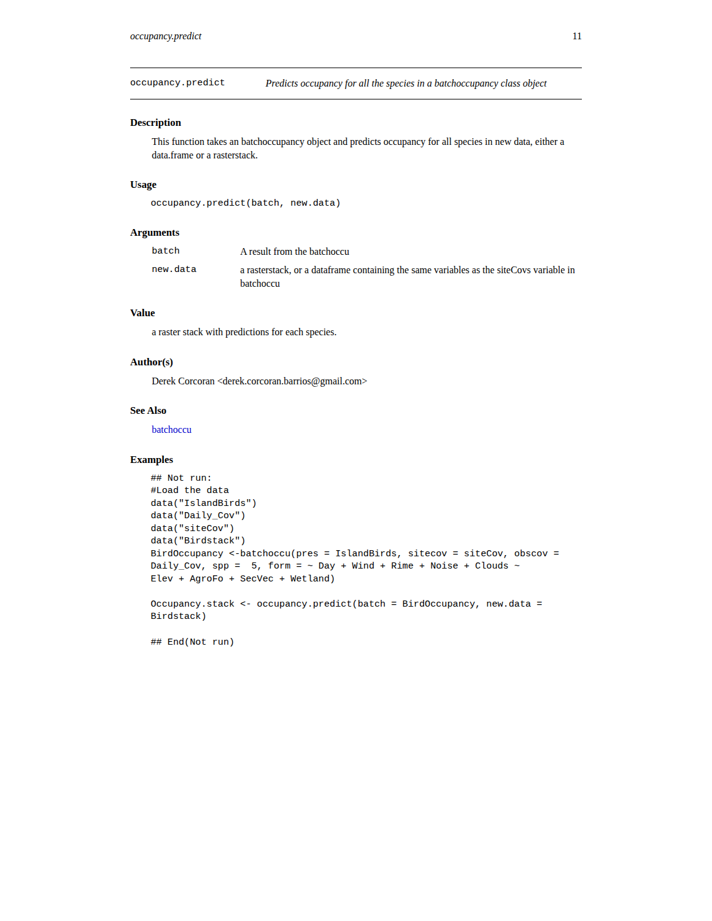occupancy.predict 11
| occupancy.predict | Predicts occupancy for all the species in a batchoccupancy class object |
Description
This function takes an batchoccupancy object and predicts occupancy for all species in new data, either a data.frame or a rasterstack.
Usage
occupancy.predict(batch, new.data)
Arguments
batch
A result from the batchoccu
new.data
a rasterstack, or a dataframe containing the same variables as the siteCovs variable in batchoccu
Value
a raster stack with predictions for each species.
Author(s)
Derek Corcoran <derek.corcoran.barrios@gmail.com>
See Also
batchoccu
Examples
## Not run: 
#Load the data
data("IslandBirds")
data("Daily_Cov")
data("siteCov")
data("Birdstack")
BirdOccupancy <-batchoccu(pres = IslandBirds, sitecov = siteCov, obscov =
Daily_Cov, spp =  5, form = ~ Day + Wind + Rime + Noise + Clouds ~
Elev + AgroFo + SecVec + Wetland)

Occupancy.stack <- occupancy.predict(batch = BirdOccupancy, new.data =
Birdstack)

## End(Not run)